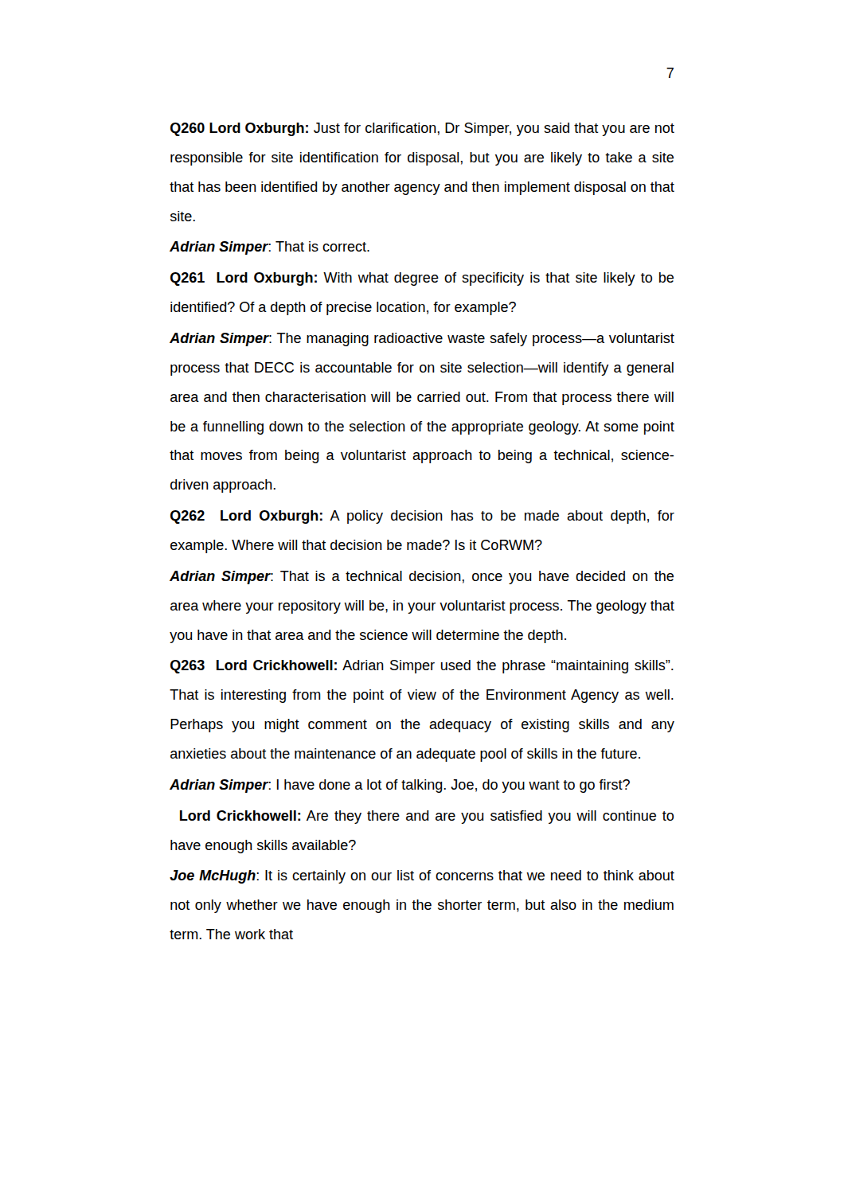7
Q260 Lord Oxburgh: Just for clarification, Dr Simper, you said that you are not responsible for site identification for disposal, but you are likely to take a site that has been identified by another agency and then implement disposal on that site.
Adrian Simper: That is correct.
Q261 Lord Oxburgh: With what degree of specificity is that site likely to be identified? Of a depth of precise location, for example?
Adrian Simper: The managing radioactive waste safely process—a voluntarist process that DECC is accountable for on site selection—will identify a general area and then characterisation will be carried out. From that process there will be a funnelling down to the selection of the appropriate geology. At some point that moves from being a voluntarist approach to being a technical, science-driven approach.
Q262 Lord Oxburgh: A policy decision has to be made about depth, for example. Where will that decision be made? Is it CoRWM?
Adrian Simper: That is a technical decision, once you have decided on the area where your repository will be, in your voluntarist process. The geology that you have in that area and the science will determine the depth.
Q263 Lord Crickhowell: Adrian Simper used the phrase “maintaining skills”. That is interesting from the point of view of the Environment Agency as well. Perhaps you might comment on the adequacy of existing skills and any anxieties about the maintenance of an adequate pool of skills in the future.
Adrian Simper: I have done a lot of talking. Joe, do you want to go first?
Lord Crickhowell: Are they there and are you satisfied you will continue to have enough skills available?
Joe McHugh: It is certainly on our list of concerns that we need to think about not only whether we have enough in the shorter term, but also in the medium term. The work that